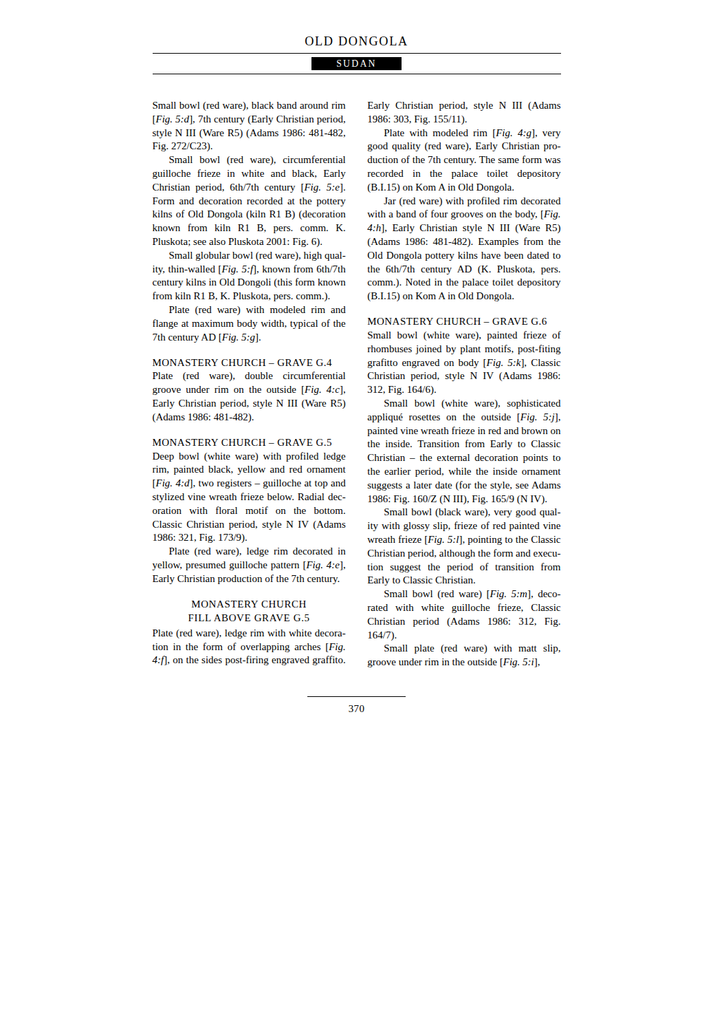OLD DONGOLA
SUDAN
Small bowl (red ware), black band around rim [Fig. 5:d], 7th century (Early Christian period, style N III (Ware R5) (Adams 1986: 481-482, Fig. 272/C23).
Small bowl (red ware), circumferential guilloche frieze in white and black, Early Christian period, 6th/7th century [Fig. 5:e]. Form and decoration recorded at the pottery kilns of Old Dongola (kiln R1 B) (decoration known from kiln R1 B, pers. comm. K. Pluskota; see also Pluskota 2001: Fig. 6).
Small globular bowl (red ware), high quality, thin-walled [Fig. 5:f], known from 6th/7th century kilns in Old Dongoli (this form known from kiln R1 B, K. Pluskota, pers. comm.).
Plate (red ware) with modeled rim and flange at maximum body width, typical of the 7th century AD [Fig. 5:g].
MONASTERY CHURCH – GRAVE G.4
Plate (red ware), double circumferential groove under rim on the outside [Fig. 4:c], Early Christian period, style N III (Ware R5) (Adams 1986: 481-482).
MONASTERY CHURCH – GRAVE G.5
Deep bowl (white ware) with profiled ledge rim, painted black, yellow and red ornament [Fig. 4:d], two registers – guilloche at top and stylized vine wreath frieze below. Radial decoration with floral motif on the bottom. Classic Christian period, style N IV (Adams 1986: 321, Fig. 173/9).
Plate (red ware), ledge rim decorated in yellow, presumed guilloche pattern [Fig. 4:e], Early Christian production of the 7th century.
MONASTERY CHURCH
FILL ABOVE GRAVE G.5
Plate (red ware), ledge rim with white decoration in the form of overlapping arches [Fig. 4:f], on the sides post-firing engraved graffito. Early Christian period, style N III (Adams 1986: 303, Fig. 155/11).
Plate with modeled rim [Fig. 4:g], very good quality (red ware), Early Christian production of the 7th century. The same form was recorded in the palace toilet depository (B.I.15) on Kom A in Old Dongola.
Jar (red ware) with profiled rim decorated with a band of four grooves on the body, [Fig. 4:h], Early Christian style N III (Ware R5) (Adams 1986: 481-482). Examples from the Old Dongola pottery kilns have been dated to the 6th/7th century AD (K. Pluskota, pers. comm.). Noted in the palace toilet depository (B.I.15) on Kom A in Old Dongola.
MONASTERY CHURCH – GRAVE G.6
Small bowl (white ware), painted frieze of rhombuses joined by plant motifs, post-fiting grafitto engraved on body [Fig. 5:k], Classic Christian period, style N IV (Adams 1986: 312, Fig. 164/6).
Small bowl (white ware), sophisticated appliqué rosettes on the outside [Fig. 5:j], painted vine wreath frieze in red and brown on the inside. Transition from Early to Classic Christian – the external decoration points to the earlier period, while the inside ornament suggests a later date (for the style, see Adams 1986: Fig. 160/Z (N III), Fig. 165/9 (N IV).
Small bowl (black ware), very good quality with glossy slip, frieze of red painted vine wreath frieze [Fig. 5:l], pointing to the Classic Christian period, although the form and execution suggest the period of transition from Early to Classic Christian.
Small bowl (red ware) [Fig. 5:m], decorated with white guilloche frieze, Classic Christian period (Adams 1986: 312, Fig. 164/7).
Small plate (red ware) with matt slip, groove under rim in the outside [Fig. 5:i],
370